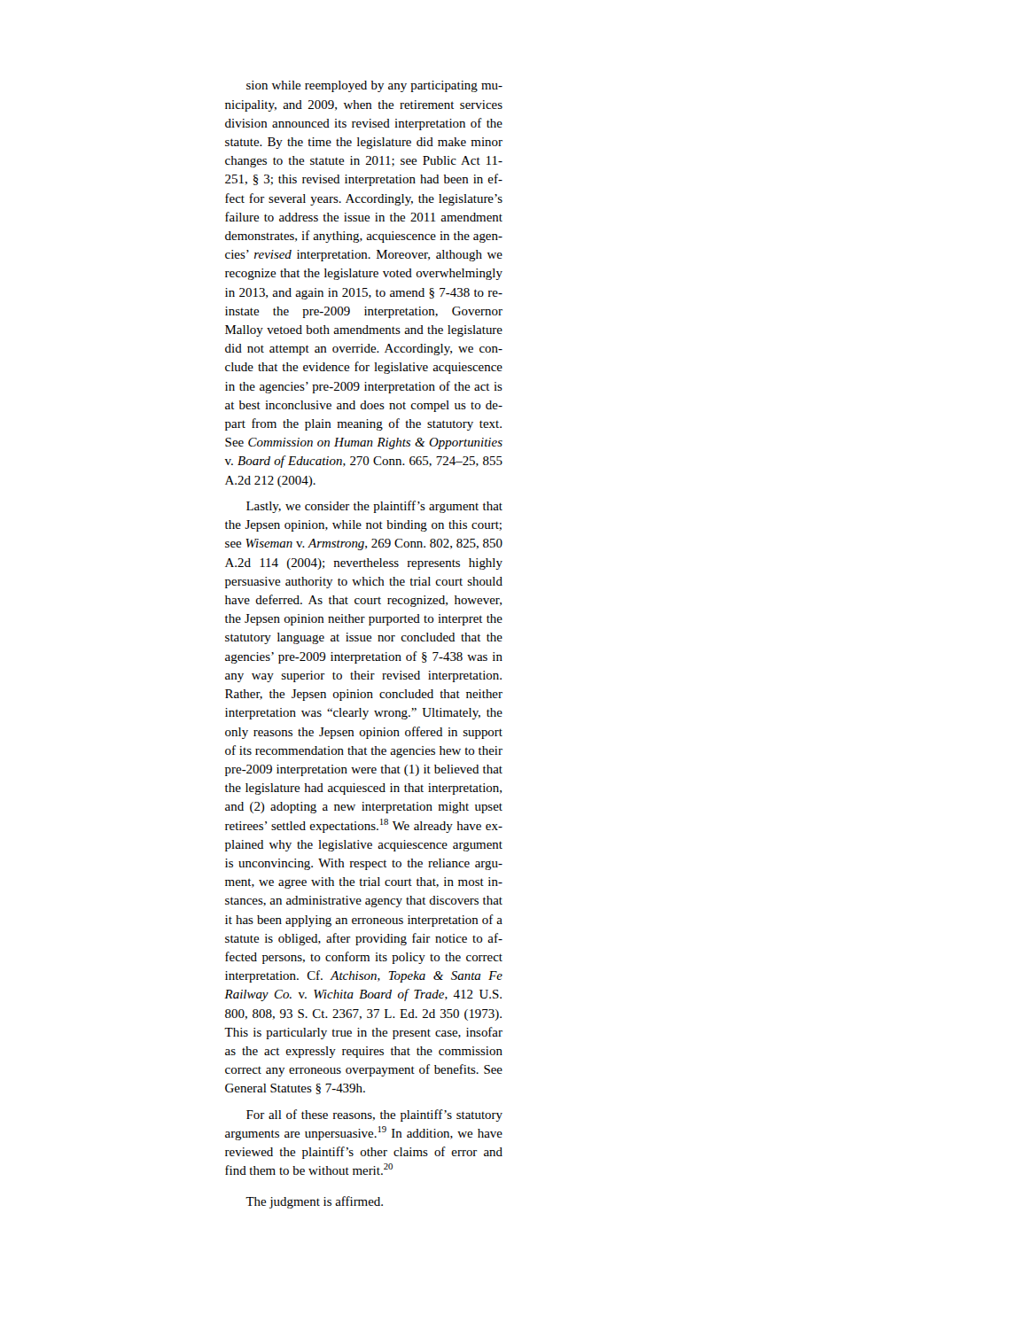sion while reemployed by any participating municipality, and 2009, when the retirement services division announced its revised interpretation of the statute. By the time the legislature did make minor changes to the statute in 2011; see Public Act 11-251, § 3; this revised interpretation had been in effect for several years. Accordingly, the legislature’s failure to address the issue in the 2011 amendment demonstrates, if anything, acquiescence in the agencies’ revised interpretation. Moreover, although we recognize that the legislature voted overwhelmingly in 2013, and again in 2015, to amend § 7-438 to reinstate the pre-2009 interpretation, Governor Malloy vetoed both amendments and the legislature did not attempt an override. Accordingly, we conclude that the evidence for legislative acquiescence in the agencies’ pre-2009 interpretation of the act is at best inconclusive and does not compel us to depart from the plain meaning of the statutory text. See Commission on Human Rights & Opportunities v. Board of Education, 270 Conn. 665, 724–25, 855 A.2d 212 (2004).
Lastly, we consider the plaintiff’s argument that the Jepsen opinion, while not binding on this court; see Wiseman v. Armstrong, 269 Conn. 802, 825, 850 A.2d 114 (2004); nevertheless represents highly persuasive authority to which the trial court should have deferred. As that court recognized, however, the Jepsen opinion neither purported to interpret the statutory language at issue nor concluded that the agencies’ pre-2009 interpretation of § 7-438 was in any way superior to their revised interpretation. Rather, the Jepsen opinion concluded that neither interpretation was “clearly wrong.” Ultimately, the only reasons the Jepsen opinion offered in support of its recommendation that the agencies hew to their pre-2009 interpretation were that (1) it believed that the legislature had acquiesced in that interpretation, and (2) adopting a new interpretation might upset retirees’ settled expectations.18 We already have explained why the legislative acquiescence argument is unconvincing. With respect to the reliance argument, we agree with the trial court that, in most instances, an administrative agency that discovers that it has been applying an erroneous interpretation of a statute is obliged, after providing fair notice to affected persons, to conform its policy to the correct interpretation. Cf. Atchison, Topeka & Santa Fe Railway Co. v. Wichita Board of Trade, 412 U.S. 800, 808, 93 S. Ct. 2367, 37 L. Ed. 2d 350 (1973). This is particularly true in the present case, insofar as the act expressly requires that the commission correct any erroneous overpayment of benefits. See General Statutes § 7-439h.
For all of these reasons, the plaintiff’s statutory arguments are unpersuasive.19 In addition, we have reviewed the plaintiff’s other claims of error and find them to be without merit.20
The judgment is affirmed.